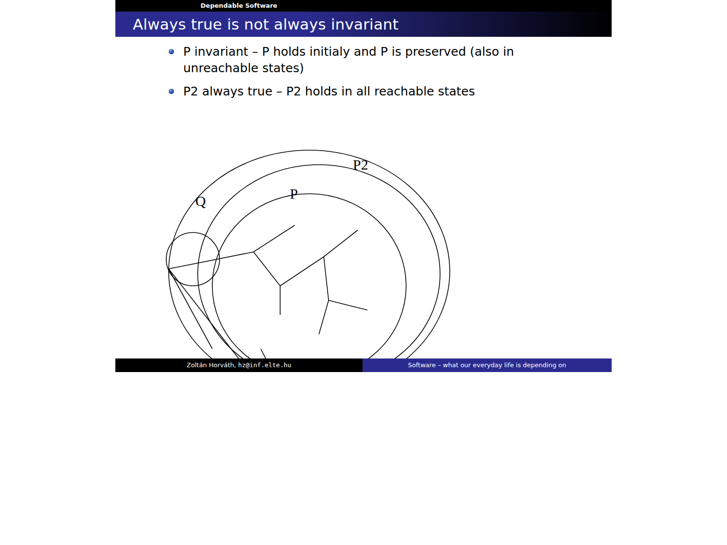Dependable Software
Always true is not always invariant
P invariant – P holds initialy and P is preserved (also in unreachable states)
P2 always true – P2 holds in all reachable states
P2 P Q
Zoltán Horváth, hz@inf.elte.hu
Software – what our everyday life is depending on